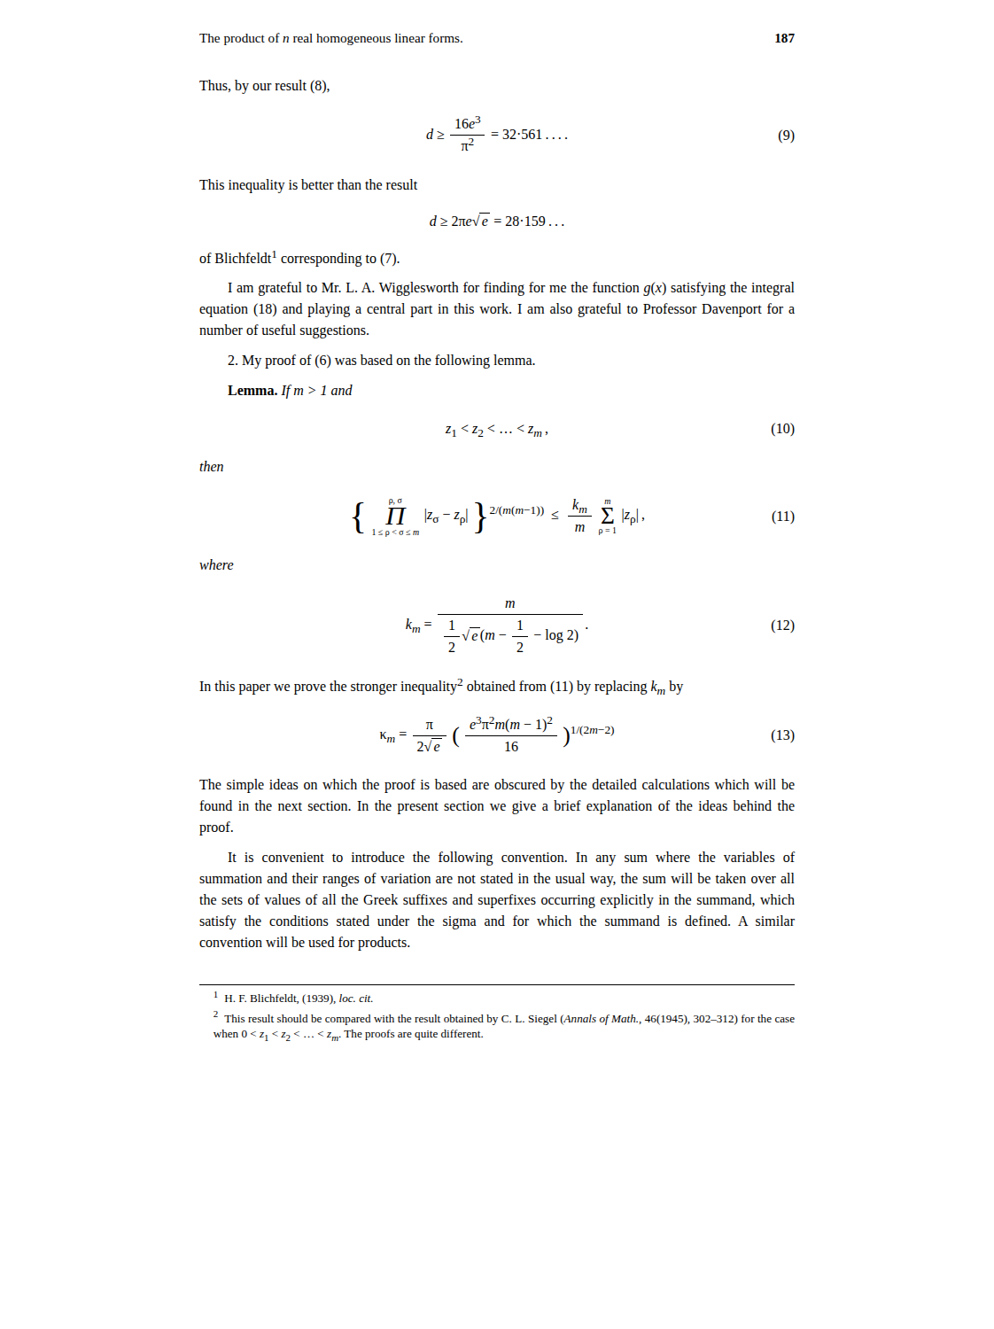The product of n real homogeneous linear forms. 187
Thus, by our result (8),
d ≥ 16e3 π2 = 32·561 . . . . (9)
This inequality is better than the result
d ≥ 2πe√e = 28·159 . . .
of Blichfeldt1 corresponding to (7).
I am grateful to Mr. L. A. Wigglesworth for finding for me the function g(x) satisfying the integral equation (18) and playing a central part in this work. I am also grateful to Professor Davenport for a number of useful suggestions.
2. My proof of (6) was based on the following lemma.
Lemma. If m > 1 and
z1 < z2 < … < zm , (10)
then
{ ρ, σ Π 1 ≤ ρ < σ ≤ m |zσ − zρ| }2/(m(m−1)) ≤ km m m Σ ρ = 1 |zρ| , (11)
where
km = m 12√e(m − 12 − log 2) . (12)
In this paper we prove the stronger inequality2 obtained from (11) by replacing km by
κm = π 2√e ( e3π2m(m − 1)2 16 )1/(2m−2) (13)
The simple ideas on which the proof is based are obscured by the detailed calculations which will be found in the next section. In the present section we give a brief explanation of the ideas behind the proof.
It is convenient to introduce the following convention. In any sum where the variables of summation and their ranges of variation are not stated in the usual way, the sum will be taken over all the sets of values of all the Greek suffixes and superfixes occurring explicitly in the summand, which satisfy the conditions stated under the sigma and for which the summand is defined. A similar convention will be used for products.
1 H. F. Blichfeldt, (1939), loc. cit.
2 This result should be compared with the result obtained by C. L. Siegel (Annals of Math., 46(1945), 302–312) for the case when 0 < z1 < z2 < … < zm. The proofs are quite different.